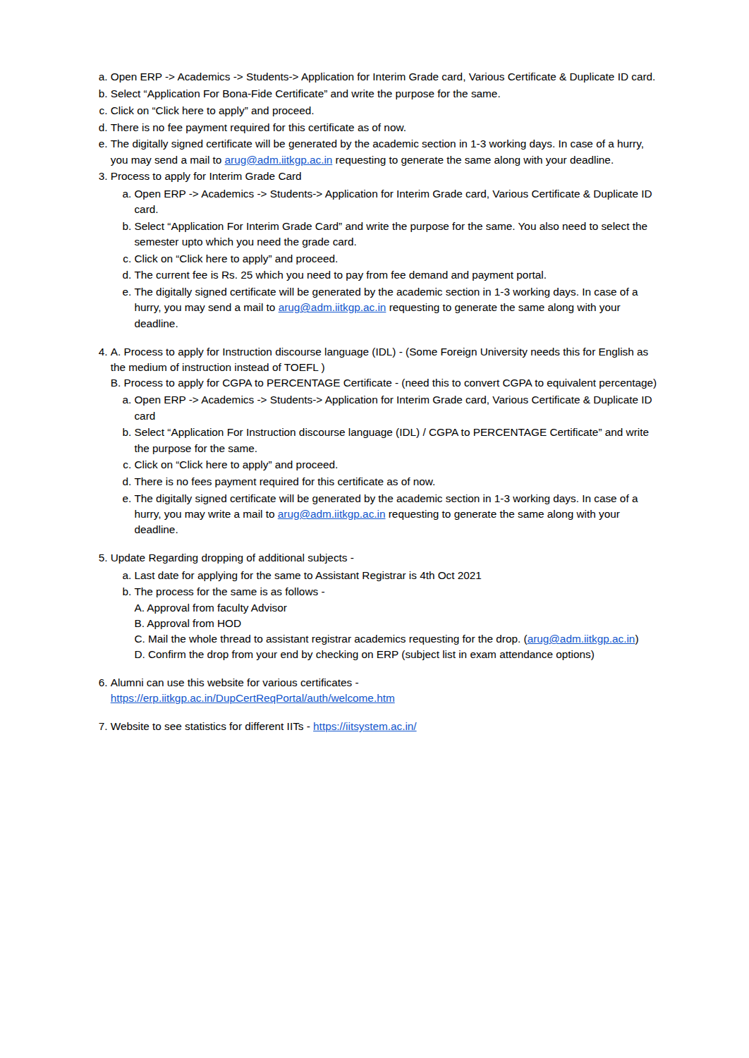Open ERP -> Academics -> Students-> Application for Interim Grade card, Various Certificate & Duplicate ID card.
Select “Application For Bona-Fide Certificate” and write the purpose for the same.
Click on “Click here to apply” and proceed.
There is no fee payment required for this certificate as of now.
The digitally signed certificate will be generated by the academic section in 1-3 working days. In case of a hurry, you may send a mail to arug@adm.iitkgp.ac.in requesting to generate the same along with your deadline.
Process to apply for Interim Grade Card
Open ERP -> Academics -> Students-> Application for Interim Grade card, Various Certificate & Duplicate ID card.
Select “Application For Interim Grade Card” and write the purpose for the same. You also need to select the semester upto which you need the grade card.
Click on “Click here to apply” and proceed.
The current fee is Rs. 25 which you need to pay from fee demand and payment portal.
The digitally signed certificate will be generated by the academic section in 1-3 working days. In case of a hurry, you may send a mail to arug@adm.iitkgp.ac.in requesting to generate the same along with your deadline.
A. Process to apply for Instruction discourse language (IDL) - (Some Foreign University needs this for English as the medium of instruction instead of TOEFL )
B. Process to apply for CGPA to PERCENTAGE Certificate - (need this to convert CGPA to equivalent percentage)
Open ERP -> Academics -> Students-> Application for Interim Grade card, Various Certificate & Duplicate ID card
Select “Application For Instruction discourse language (IDL) / CGPA to PERCENTAGE Certificate” and write the purpose for the same.
Click on “Click here to apply” and proceed.
There is no fees payment required for this certificate as of now.
The digitally signed certificate will be generated by the academic section in 1-3 working days. In case of a hurry, you may write a mail to arug@adm.iitkgp.ac.in requesting to generate the same along with your deadline.
Update Regarding dropping of additional subjects -
Last date for applying for the same to Assistant Registrar is 4th Oct 2021
The process for the same is as follows -
A. Approval from faculty Advisor
B. Approval from HOD
C. Mail the whole thread to assistant registrar academics requesting for the drop. (arug@adm.iitkgp.ac.in)
D. Confirm the drop from your end by checking on ERP (subject list in exam attendance options)
Alumni can use this website for various certificates -
https://erp.iitkgp.ac.in/DupCertReqPortal/auth/welcome.htm
Website to see statistics for different IITs - https://iitsystem.ac.in/